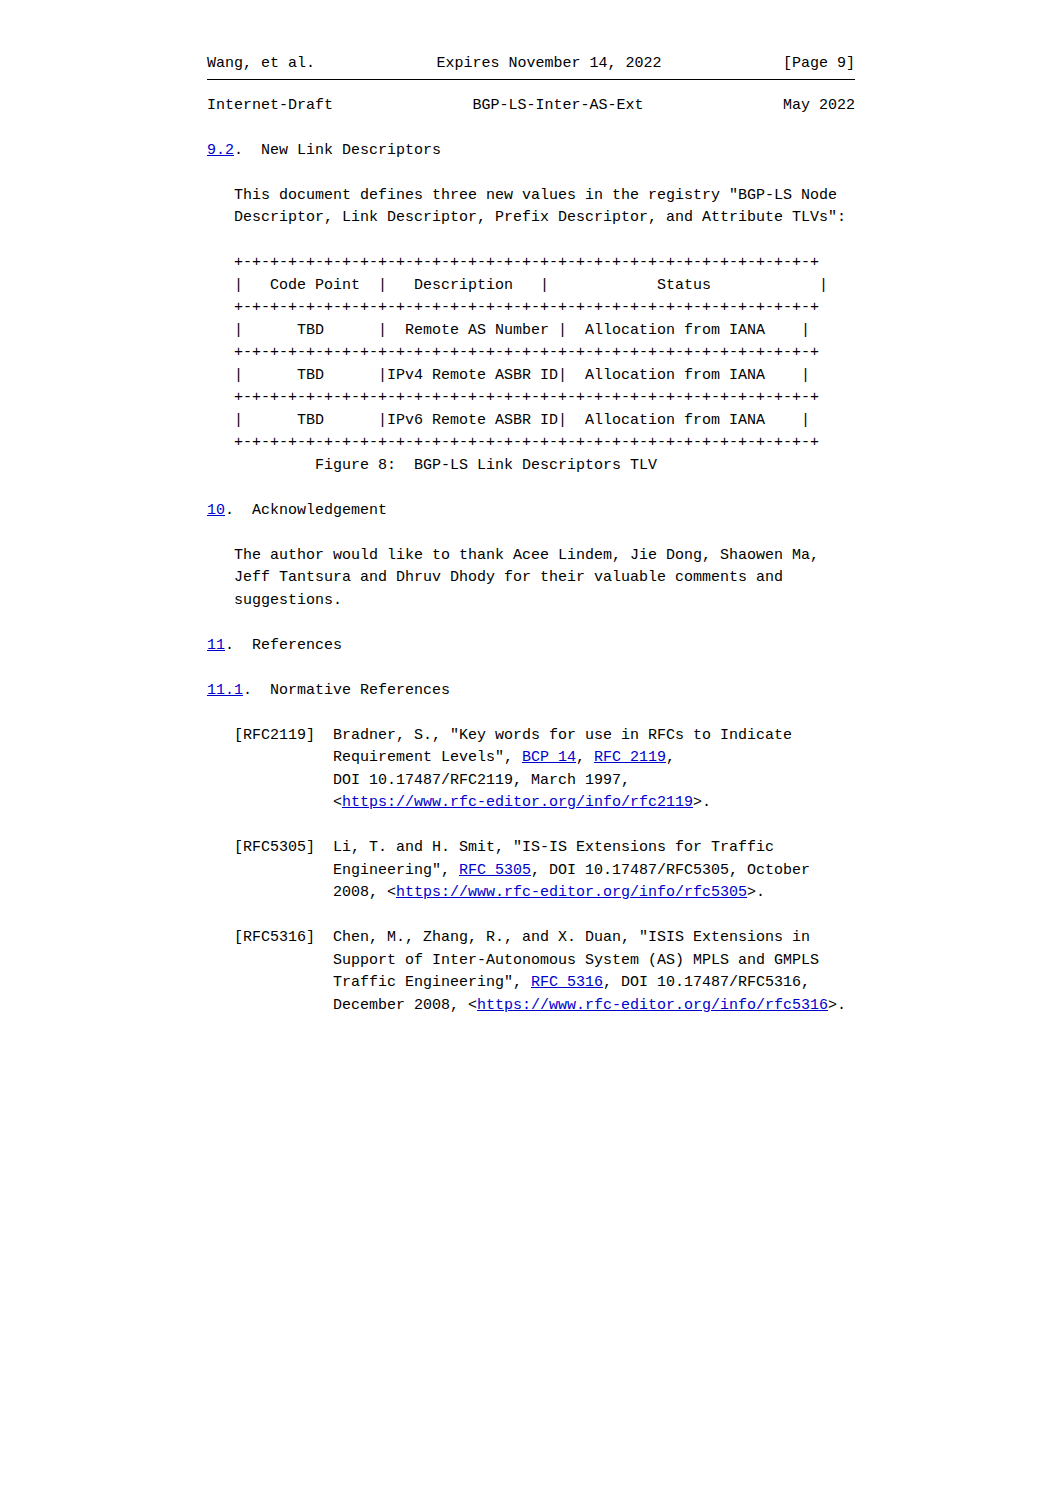Wang, et al. Expires November 14, 2022 [Page 9]
Internet-Draft BGP-LS-Inter-AS-Ext May 2022
9.2.  New Link Descriptors

   This document defines three new values in the registry "BGP-LS Node
   Descriptor, Link Descriptor, Prefix Descriptor, and Attribute TLVs":

   +-+-+-+-+-+-+-+-+-+-+-+-+-+-+-+-+-+-+-+-+-+-+-+-+-+-+-+-+-+-+-+-+
   |   Code Point  |   Description   |            Status            |
   +-+-+-+-+-+-+-+-+-+-+-+-+-+-+-+-+-+-+-+-+-+-+-+-+-+-+-+-+-+-+-+-+
   |      TBD      |  Remote AS Number |  Allocation from IANA    |
   +-+-+-+-+-+-+-+-+-+-+-+-+-+-+-+-+-+-+-+-+-+-+-+-+-+-+-+-+-+-+-+-+
   |      TBD      |IPv4 Remote ASBR ID|  Allocation from IANA    |
   +-+-+-+-+-+-+-+-+-+-+-+-+-+-+-+-+-+-+-+-+-+-+-+-+-+-+-+-+-+-+-+-+
   |      TBD      |IPv6 Remote ASBR ID|  Allocation from IANA    |
   +-+-+-+-+-+-+-+-+-+-+-+-+-+-+-+-+-+-+-+-+-+-+-+-+-+-+-+-+-+-+-+-+
            Figure 8:  BGP-LS Link Descriptors TLV

10.  Acknowledgement

   The author would like to thank Acee Lindem, Jie Dong, Shaowen Ma,
   Jeff Tantsura and Dhruv Dhody for their valuable comments and
   suggestions.

11.  References

11.1.  Normative References

   [RFC2119]  Bradner, S., "Key words for use in RFCs to Indicate
              Requirement Levels", BCP 14, RFC 2119,
              DOI 10.17487/RFC2119, March 1997,
              <https://www.rfc-editor.org/info/rfc2119>.

   [RFC5305]  Li, T. and H. Smit, "IS-IS Extensions for Traffic
              Engineering", RFC 5305, DOI 10.17487/RFC5305, October
              2008, <https://www.rfc-editor.org/info/rfc5305>.

   [RFC5316]  Chen, M., Zhang, R., and X. Duan, "ISIS Extensions in
              Support of Inter-Autonomous System (AS) MPLS and GMPLS
              Traffic Engineering", RFC 5316, DOI 10.17487/RFC5316,
              December 2008, <https://www.rfc-editor.org/info/rfc5316>.